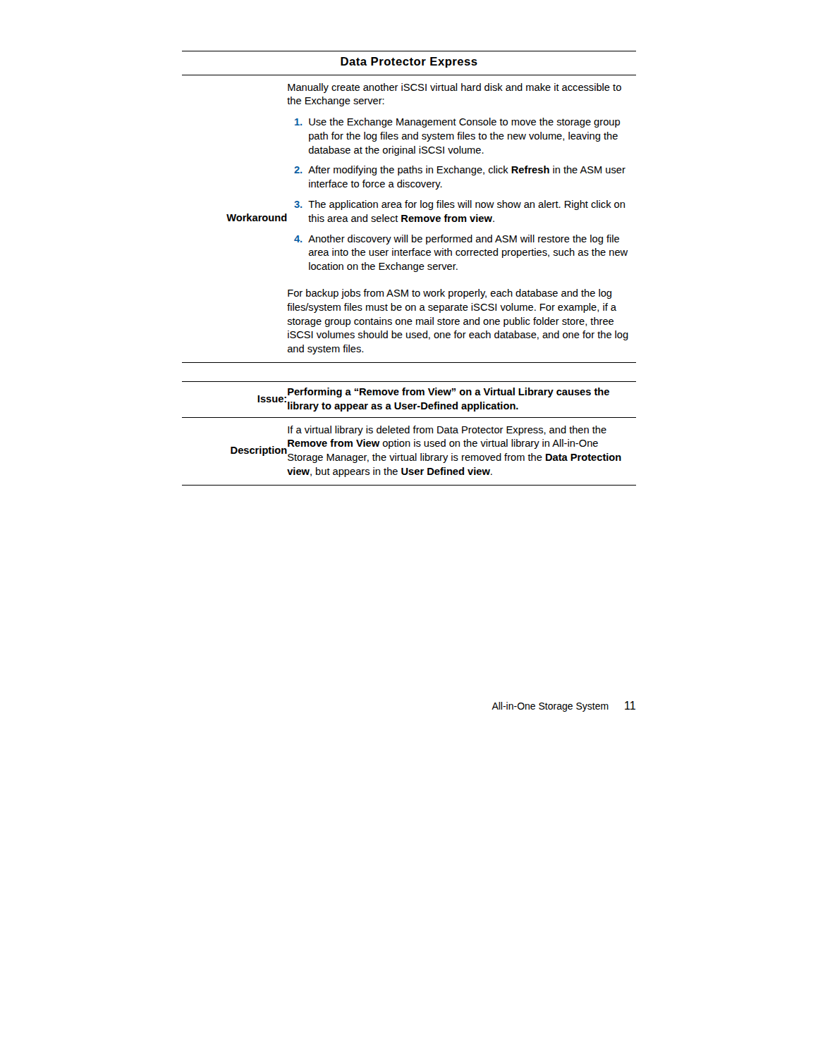Data Protector Express
| Workaround | Manually create another iSCSI virtual hard disk and make it accessible to the Exchange server: Use the Exchange Management Console to move the storage group path for the log files and system files to the new volume, leaving the database at the original iSCSI volume. After modifying the paths in Exchange, click Refresh in the ASM user interface to force a discovery. The application area for log files will now show an alert. Right click on this area and select Remove from view . Another discovery will be performed and ASM will restore the log file area into the user interface with corrected properties, such as the new location on the Exchange server. For backup jobs from ASM to work properly, each database and the log files/system files must be on a separate iSCSI volume. For example, if a storage group contains one mail store and one public folder store, three iSCSI volumes should be used, one for each database, and one for the log and system files. |
| Issue: | Performing a “Remove from View” on a Virtual Library causes the library to appear as a User-Defined application. |
| Description | If a virtual library is deleted from Data Protector Express, and then the Remove from View option is used on the virtual library in All-in-One Storage Manager, the virtual library is removed from the Data Protection view , but appears in the User Defined view . |
All-in-One Storage System 11